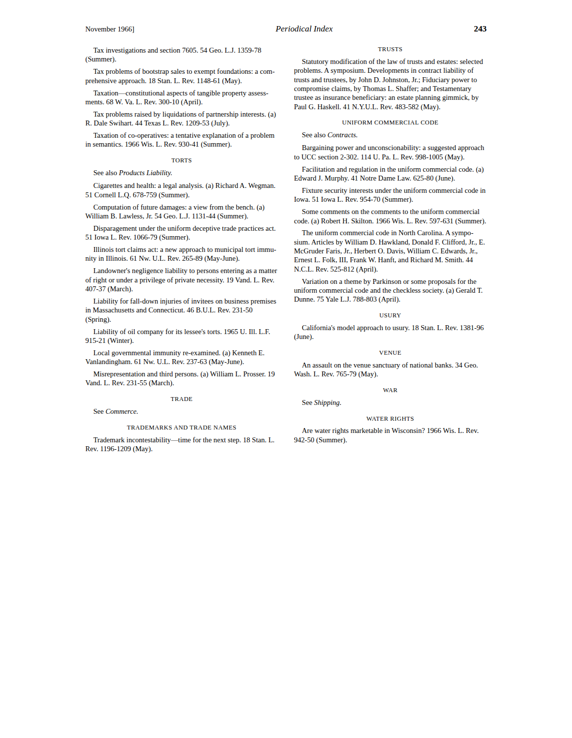November 1966] Periodical Index 243
Tax investigations and section 7605. 54 Geo. L.J. 1359-78 (Summer).
Tax problems of bootstrap sales to exempt foundations: a comprehensive approach. 18 Stan. L. Rev. 1148-61 (May).
Taxation—constitutional aspects of tangible property assessments. 68 W. Va. L. Rev. 300-10 (April).
Tax problems raised by liquidations of partnership interests. (a) R. Dale Swihart. 44 Texas L. Rev. 1209-53 (July).
Taxation of co-operatives: a tentative explanation of a problem in semantics. 1966 Wis. L. Rev. 930-41 (Summer).
Torts
See also Products Liability.
Cigarettes and health: a legal analysis. (a) Richard A. Wegman. 51 Cornell L.Q. 678-759 (Summer).
Computation of future damages: a view from the bench. (a) William B. Lawless, Jr. 54 Geo. L.J. 1131-44 (Summer).
Disparagement under the uniform deceptive trade practices act. 51 Iowa L. Rev. 1066-79 (Summer).
Illinois tort claims act: a new approach to municipal tort immunity in Illinois. 61 Nw. U.L. Rev. 265-89 (May-June).
Landowner's negligence liability to persons entering as a matter of right or under a privilege of private necessity. 19 Vand. L. Rev. 407-37 (March).
Liability for fall-down injuries of invitees on business premises in Massachusetts and Connecticut. 46 B.U.L. Rev. 231-50 (Spring).
Liability of oil company for its lessee's torts. 1965 U. Ill. L.F. 915-21 (Winter).
Local governmental immunity re-examined. (a) Kenneth E. Vanlandingham. 61 Nw. U.L. Rev. 237-63 (May-June).
Misrepresentation and third persons. (a) William L. Prosser. 19 Vand. L. Rev. 231-55 (March).
Trade
See Commerce.
Trademarks and Trade Names
Trademark incontestability—time for the next step. 18 Stan. L. Rev. 1196-1209 (May).
Trusts
Statutory modification of the law of trusts and estates: selected problems. A symposium. Developments in contract liability of trusts and trustees, by John D. Johnston, Jr.; Fiduciary power to compromise claims, by Thomas L. Shaffer; and Testamentary trustee as insurance beneficiary: an estate planning gimmick, by Paul G. Haskell. 41 N.Y.U.L. Rev. 483-582 (May).
Uniform Commercial Code
See also Contracts.
Bargaining power and unconscionability: a suggested approach to UCC section 2-302. 114 U. Pa. L. Rev. 998-1005 (May).
Facilitation and regulation in the uniform commercial code. (a) Edward J. Murphy. 41 Notre Dame Law. 625-80 (June).
Fixture security interests under the uniform commercial code in Iowa. 51 Iowa L. Rev. 954-70 (Summer).
Some comments on the comments to the uniform commercial code. (a) Robert H. Skilton. 1966 Wis. L. Rev. 597-631 (Summer).
The uniform commercial code in North Carolina. A symposium. Articles by William D. Hawkland, Donald F. Clifford, Jr., E. McGruder Faris, Jr., Herbert O. Davis, William C. Edwards, Jr., Ernest L. Folk, III, Frank W. Hanft, and Richard M. Smith. 44 N.C.L. Rev. 525-812 (April).
Variation on a theme by Parkinson or some proposals for the uniform commercial code and the checkless society. (a) Gerald T. Dunne. 75 Yale L.J. 788-803 (April).
Usury
California's model approach to usury. 18 Stan. L. Rev. 1381-96 (June).
Venue
An assault on the venue sanctuary of national banks. 34 Geo. Wash. L. Rev. 765-79 (May).
War
See Shipping.
Water Rights
Are water rights marketable in Wisconsin? 1966 Wis. L. Rev. 942-50 (Summer).